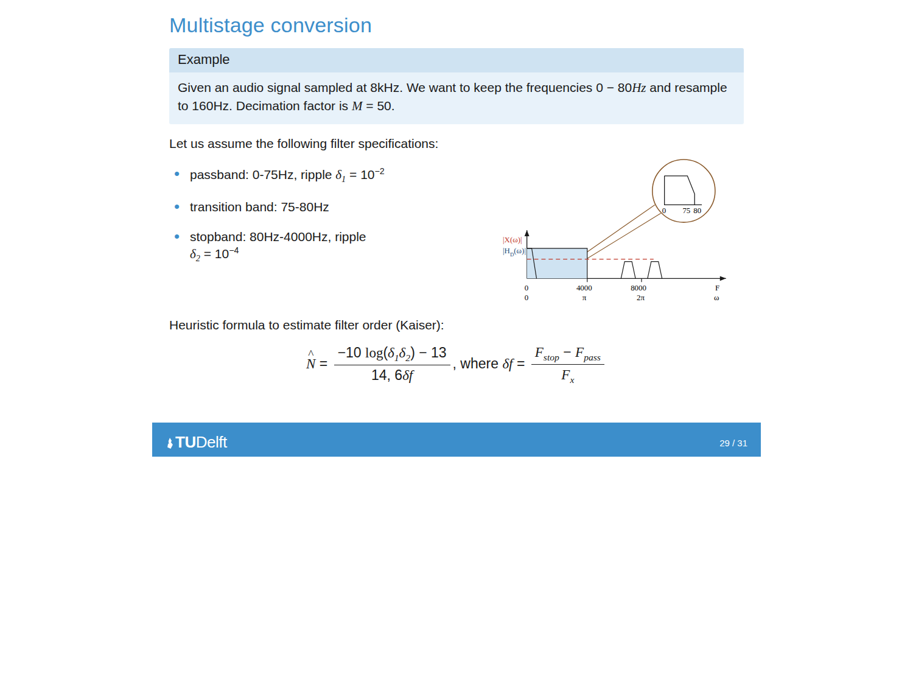Multistage conversion
Example
Given an audio signal sampled at 8kHz. We want to keep the frequencies 0 − 80Hz and resample to 160Hz. Decimation factor is M = 50.
Let us assume the following filter specifications:
passband: 0-75Hz, ripple δ1 = 10−2
transition band: 75-80Hz
stopband: 80Hz-4000Hz, ripple
δ2 = 10−4
0 75 80 0 0 4000 π 8000 2π F ω |X(ω)| |HD(ω)|
Heuristic formula to estimate filter order (Kaiser):
N = −10 log(δ1δ2) − 13 14, 6δf , where δf = Fstop − Fpass Fx
TUDelft
29 / 31